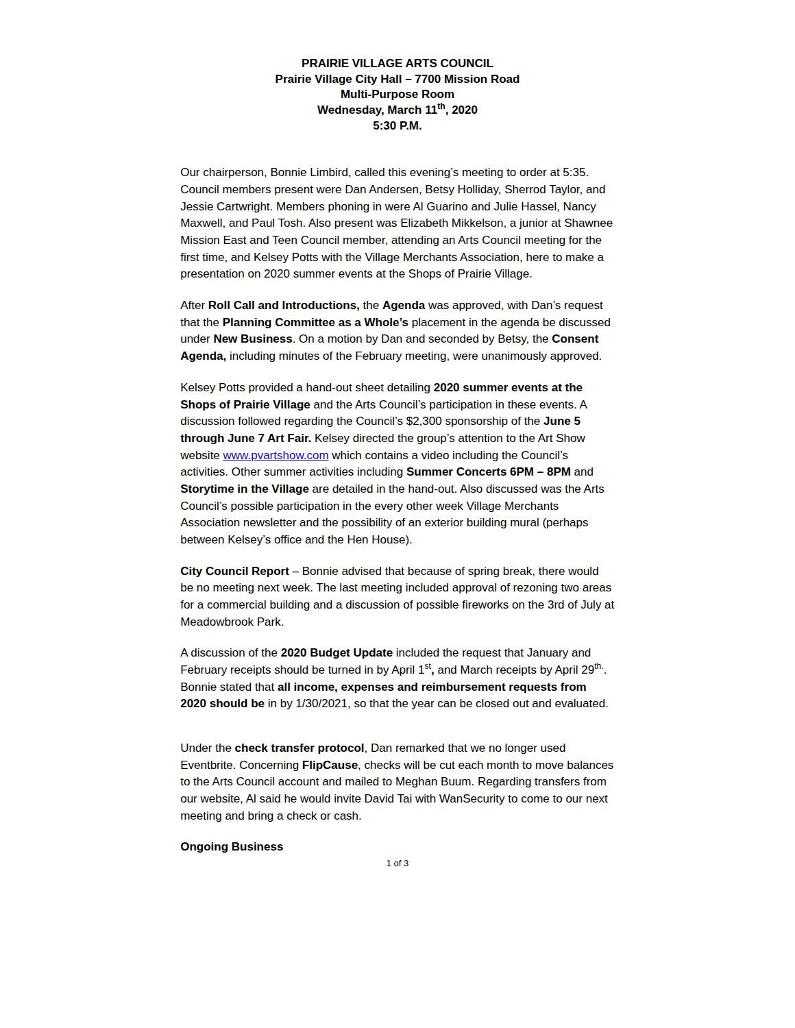PRAIRIE VILLAGE ARTS COUNCIL
Prairie Village City Hall – 7700 Mission Road
Multi-Purpose Room
Wednesday, March 11th, 2020
5:30 P.M.
Our chairperson, Bonnie Limbird, called this evening’s meeting to order at 5:35. Council members present were Dan Andersen, Betsy Holliday, Sherrod Taylor, and Jessie Cartwright. Members phoning in were Al Guarino and Julie Hassel, Nancy Maxwell, and Paul Tosh. Also present was Elizabeth Mikkelson, a junior at Shawnee Mission East and Teen Council member, attending an Arts Council meeting for the first time, and Kelsey Potts with the Village Merchants Association, here to make a presentation on 2020 summer events at the Shops of Prairie Village.
After Roll Call and Introductions, the Agenda was approved, with Dan’s request that the Planning Committee as a Whole’s placement in the agenda be discussed under New Business. On a motion by Dan and seconded by Betsy, the Consent Agenda, including minutes of the February meeting, were unanimously approved.
Kelsey Potts provided a hand-out sheet detailing 2020 summer events at the Shops of Prairie Village and the Arts Council’s participation in these events. A discussion followed regarding the Council’s $2,300 sponsorship of the June 5 through June 7 Art Fair. Kelsey directed the group’s attention to the Art Show website www.pvartshow.com which contains a video including the Council’s activities. Other summer activities including Summer Concerts 6PM – 8PM and Storytime in the Village are detailed in the hand-out. Also discussed was the Arts Council’s possible participation in the every other week Village Merchants Association newsletter and the possibility of an exterior building mural (perhaps between Kelsey’s office and the Hen House).
City Council Report – Bonnie advised that because of spring break, there would be no meeting next week. The last meeting included approval of rezoning two areas for a commercial building and a discussion of possible fireworks on the 3rd of July at Meadowbrook Park.
A discussion of the 2020 Budget Update included the request that January and February receipts should be turned in by April 1st, and March receipts by April 29th.. Bonnie stated that all income, expenses and reimbursement requests from 2020 should be in by 1/30/2021, so that the year can be closed out and evaluated.
Under the check transfer protocol, Dan remarked that we no longer used Eventbrite. Concerning FlipCause, checks will be cut each month to move balances to the Arts Council account and mailed to Meghan Buum. Regarding transfers from our website, Al said he would invite David Tai with WanSecurity to come to our next meeting and bring a check or cash.
Ongoing Business
1 of 3